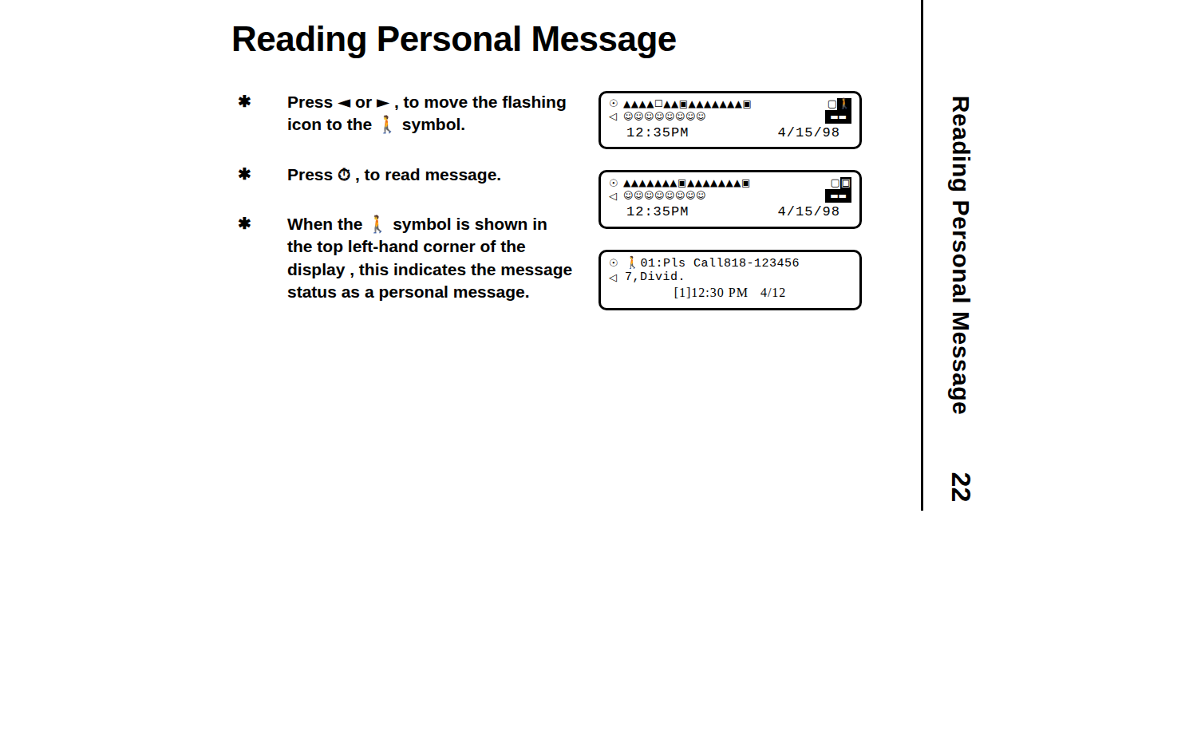Reading Personal Message
Press ◄ or ► , to move the flashing icon to the 🚶 symbol.
Press ⏱ , to read message.
When the 🚶 symbol is shown in the top left-hand corner of the display , this indicates the message status as a personal message.
☉
▲▲▲▲☐▲▲▣▲▲▲▲▲▲▲▣
▢🚶
◁
☺☺☺☺☺☺☺☺
▬▬
12:35PM 4/15/98
☉
▲▲▲▲▲▲▲▣▲▲▲▲▲▲▲▣
▢▣
◁
☺☺☺☺☺☺☺☺
▬▬
12:35PM 4/15/98
☉
🚶01:Pls Call818-123456
◁
7,Divid.
[1]12:30 PM 4/12
Reading Personal Message
22